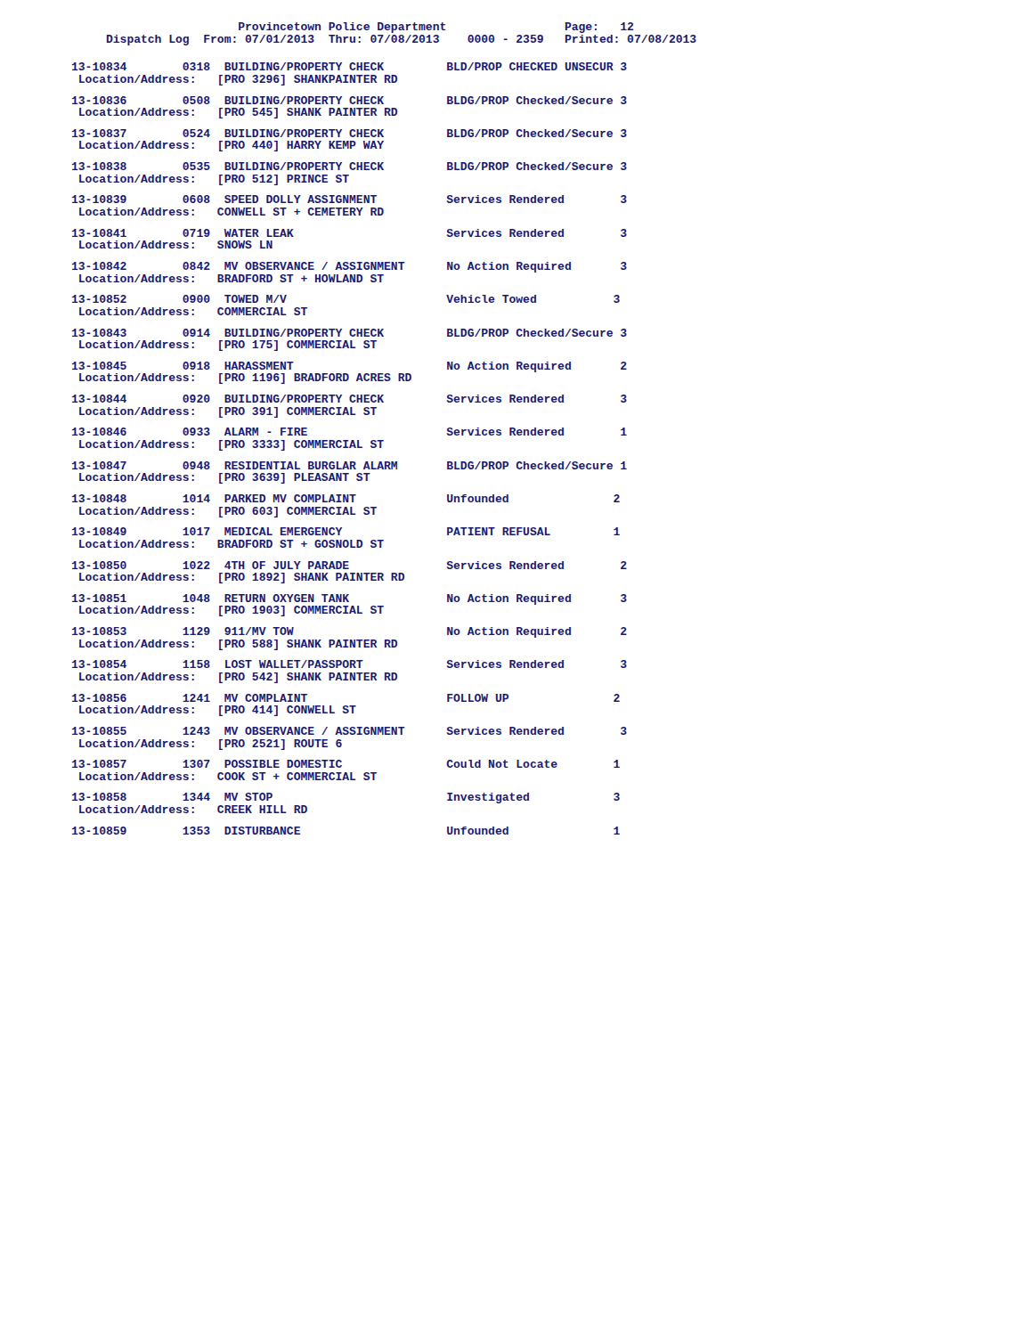Provincetown Police Department Page: 12
Dispatch Log From: 07/01/2013 Thru: 07/08/2013 0000 - 2359 Printed: 07/08/2013
13-10834 0318 BUILDING/PROPERTY CHECK BLD/PROP CHECKED UNSECUR 3
Location/Address: [PRO 3296] SHANKPAINTER RD
13-10836 0508 BUILDING/PROPERTY CHECK BLDG/PROP Checked/Secure 3
Location/Address: [PRO 545] SHANK PAINTER RD
13-10837 0524 BUILDING/PROPERTY CHECK BLDG/PROP Checked/Secure 3
Location/Address: [PRO 440] HARRY KEMP WAY
13-10838 0535 BUILDING/PROPERTY CHECK BLDG/PROP Checked/Secure 3
Location/Address: [PRO 512] PRINCE ST
13-10839 0608 SPEED DOLLY ASSIGNMENT Services Rendered 3
Location/Address: CONWELL ST + CEMETERY RD
13-10841 0719 WATER LEAK Services Rendered 3
Location/Address: SNOWS LN
13-10842 0842 MV OBSERVANCE / ASSIGNMENT No Action Required 3
Location/Address: BRADFORD ST + HOWLAND ST
13-10852 0900 TOWED M/V Vehicle Towed 3
Location/Address: COMMERCIAL ST
13-10843 0914 BUILDING/PROPERTY CHECK BLDG/PROP Checked/Secure 3
Location/Address: [PRO 175] COMMERCIAL ST
13-10845 0918 HARASSMENT No Action Required 2
Location/Address: [PRO 1196] BRADFORD ACRES RD
13-10844 0920 BUILDING/PROPERTY CHECK Services Rendered 3
Location/Address: [PRO 391] COMMERCIAL ST
13-10846 0933 ALARM - FIRE Services Rendered 1
Location/Address: [PRO 3333] COMMERCIAL ST
13-10847 0948 RESIDENTIAL BURGLAR ALARM BLDG/PROP Checked/Secure 1
Location/Address: [PRO 3639] PLEASANT ST
13-10848 1014 PARKED MV COMPLAINT Unfounded 2
Location/Address: [PRO 603] COMMERCIAL ST
13-10849 1017 MEDICAL EMERGENCY PATIENT REFUSAL 1
Location/Address: BRADFORD ST + GOSNOLD ST
13-10850 1022 4TH OF JULY PARADE Services Rendered 2
Location/Address: [PRO 1892] SHANK PAINTER RD
13-10851 1048 RETURN OXYGEN TANK No Action Required 3
Location/Address: [PRO 1903] COMMERCIAL ST
13-10853 1129 911/MV TOW No Action Required 2
Location/Address: [PRO 588] SHANK PAINTER RD
13-10854 1158 LOST WALLET/PASSPORT Services Rendered 3
Location/Address: [PRO 542] SHANK PAINTER RD
13-10856 1241 MV COMPLAINT FOLLOW UP 2
Location/Address: [PRO 414] CONWELL ST
13-10855 1243 MV OBSERVANCE / ASSIGNMENT Services Rendered 3
Location/Address: [PRO 2521] ROUTE 6
13-10857 1307 POSSIBLE DOMESTIC Could Not Locate 1
Location/Address: COOK ST + COMMERCIAL ST
13-10858 1344 MV STOP Investigated 3
Location/Address: CREEK HILL RD
13-10859 1353 DISTURBANCE Unfounded 1